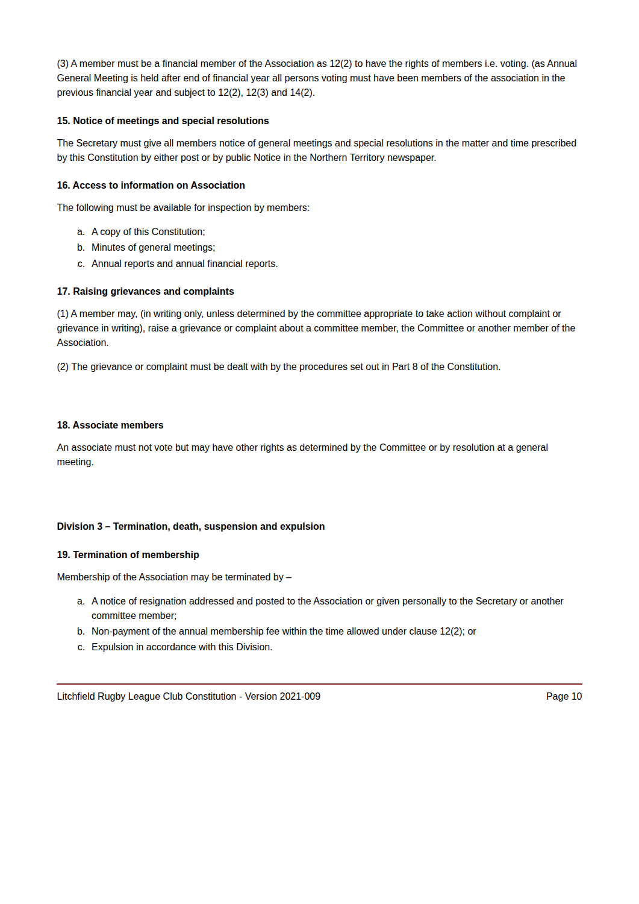(3) A member must be a financial member of the Association as 12(2) to have the rights of members i.e. voting. (as Annual General Meeting is held after end of financial year all persons voting must have been members of the association in the previous financial year and subject to 12(2), 12(3) and 14(2).
15. Notice of meetings and special resolutions
The Secretary must give all members notice of general meetings and special resolutions in the matter and time prescribed by this Constitution by either post or by public Notice in the Northern Territory newspaper.
16. Access to information on Association
The following must be available for inspection by members:
A copy of this Constitution;
Minutes of general meetings;
Annual reports and annual financial reports.
17. Raising grievances and complaints
(1) A member may, (in writing only, unless determined by the committee appropriate to take action without complaint or grievance in writing), raise a grievance or complaint about a committee member, the Committee or another member of the Association.
(2) The grievance or complaint must be dealt with by the procedures set out in Part 8 of the Constitution.
18. Associate members
An associate must not vote but may have other rights as determined by the Committee or by resolution at a general meeting.
Division 3 – Termination, death, suspension and expulsion
19. Termination of membership
Membership of the Association may be terminated by –
A notice of resignation addressed and posted to the Association or given personally to the Secretary or another committee member;
Non-payment of the annual membership fee within the time allowed under clause 12(2); or
Expulsion in accordance with this Division.
Litchfield Rugby League Club Constitution - Version 2021-009 Page 10